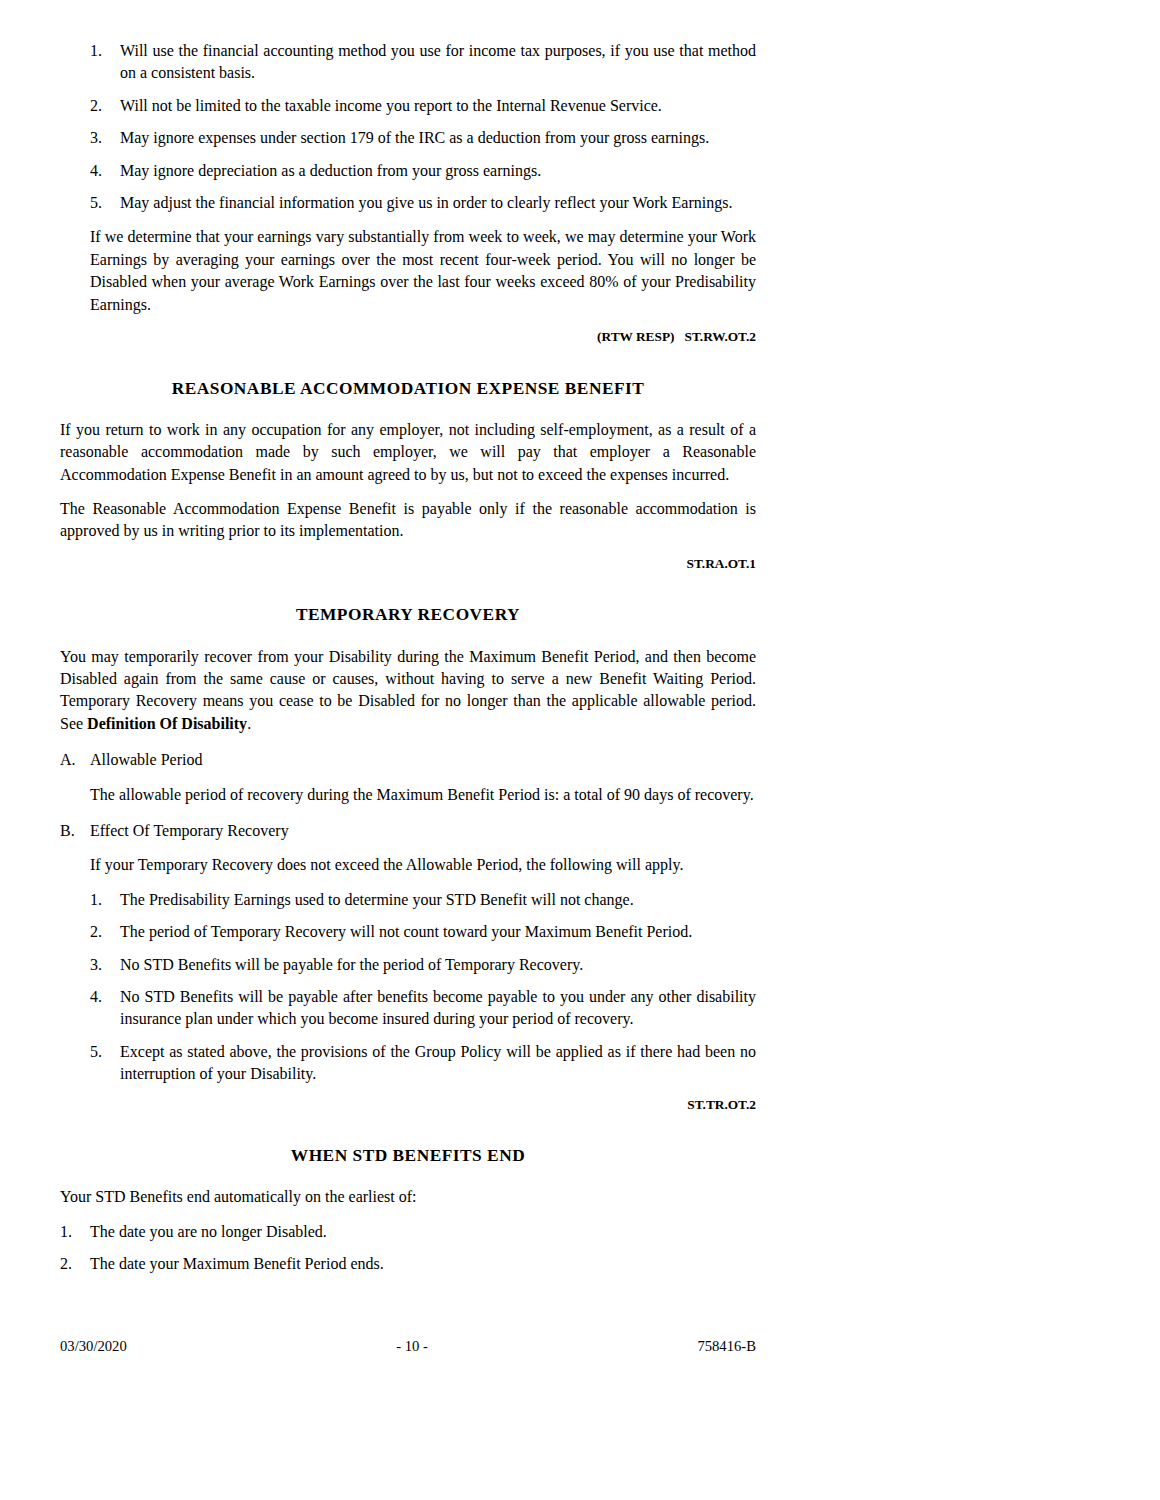1. Will use the financial accounting method you use for income tax purposes, if you use that method on a consistent basis.
2. Will not be limited to the taxable income you report to the Internal Revenue Service.
3. May ignore expenses under section 179 of the IRC as a deduction from your gross earnings.
4. May ignore depreciation as a deduction from your gross earnings.
5. May adjust the financial information you give us in order to clearly reflect your Work Earnings.
If we determine that your earnings vary substantially from week to week, we may determine your Work Earnings by averaging your earnings over the most recent four-week period. You will no longer be Disabled when your average Work Earnings over the last four weeks exceed 80% of your Predisability Earnings.
(RTW RESP) ST.RW.OT.2
REASONABLE ACCOMMODATION EXPENSE BENEFIT
If you return to work in any occupation for any employer, not including self-employment, as a result of a reasonable accommodation made by such employer, we will pay that employer a Reasonable Accommodation Expense Benefit in an amount agreed to by us, but not to exceed the expenses incurred.
The Reasonable Accommodation Expense Benefit is payable only if the reasonable accommodation is approved by us in writing prior to its implementation.
ST.RA.OT.1
TEMPORARY RECOVERY
You may temporarily recover from your Disability during the Maximum Benefit Period, and then become Disabled again from the same cause or causes, without having to serve a new Benefit Waiting Period. Temporary Recovery means you cease to be Disabled for no longer than the applicable allowable period. See Definition Of Disability.
A. Allowable Period
The allowable period of recovery during the Maximum Benefit Period is: a total of 90 days of recovery.
B. Effect Of Temporary Recovery
If your Temporary Recovery does not exceed the Allowable Period, the following will apply.
1. The Predisability Earnings used to determine your STD Benefit will not change.
2. The period of Temporary Recovery will not count toward your Maximum Benefit Period.
3. No STD Benefits will be payable for the period of Temporary Recovery.
4. No STD Benefits will be payable after benefits become payable to you under any other disability insurance plan under which you become insured during your period of recovery.
5. Except as stated above, the provisions of the Group Policy will be applied as if there had been no interruption of your Disability.
ST.TR.OT.2
WHEN STD BENEFITS END
Your STD Benefits end automatically on the earliest of:
1. The date you are no longer Disabled.
2. The date your Maximum Benefit Period ends.
03/30/2020
- 10 -
758416-B